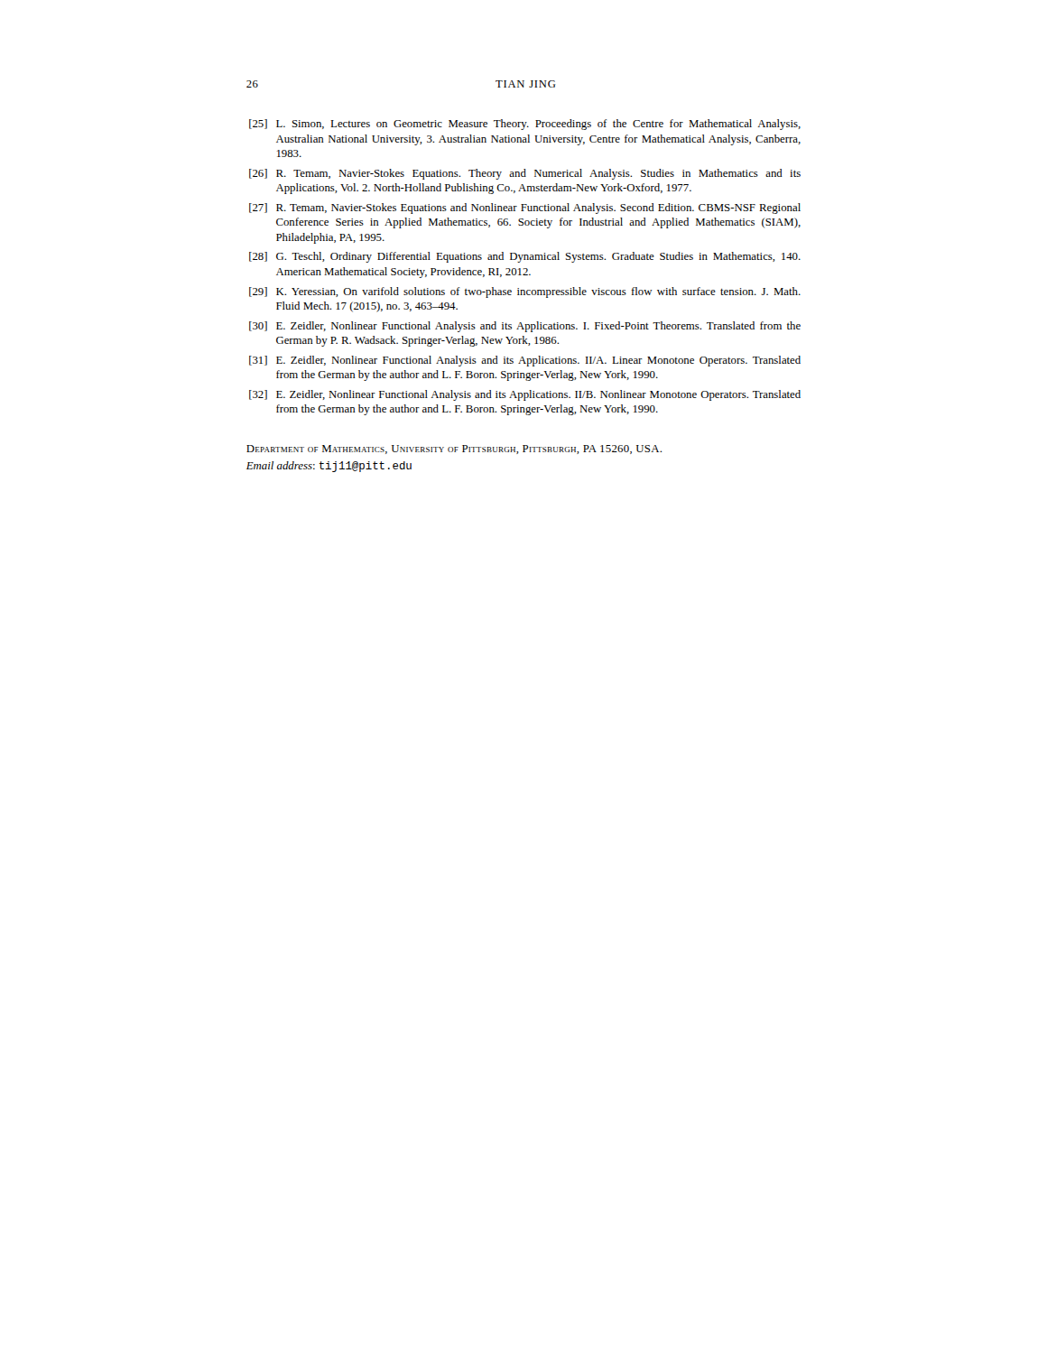26 Tian Jing
[25] L. Simon, Lectures on Geometric Measure Theory. Proceedings of the Centre for Mathematical Analysis, Australian National University, 3. Australian National University, Centre for Mathematical Analysis, Canberra, 1983.
[26] R. Temam, Navier-Stokes Equations. Theory and Numerical Analysis. Studies in Mathematics and its Applications, Vol. 2. North-Holland Publishing Co., Amsterdam-New York-Oxford, 1977.
[27] R. Temam, Navier-Stokes Equations and Nonlinear Functional Analysis. Second Edition. CBMS-NSF Regional Conference Series in Applied Mathematics, 66. Society for Industrial and Applied Mathematics (SIAM), Philadelphia, PA, 1995.
[28] G. Teschl, Ordinary Differential Equations and Dynamical Systems. Graduate Studies in Mathematics, 140. American Mathematical Society, Providence, RI, 2012.
[29] K. Yeressian, On varifold solutions of two-phase incompressible viscous flow with surface tension. J. Math. Fluid Mech. 17 (2015), no. 3, 463–494.
[30] E. Zeidler, Nonlinear Functional Analysis and its Applications. I. Fixed-Point Theorems. Translated from the German by P. R. Wadsack. Springer-Verlag, New York, 1986.
[31] E. Zeidler, Nonlinear Functional Analysis and its Applications. II/A. Linear Monotone Operators. Translated from the German by the author and L. F. Boron. Springer-Verlag, New York, 1990.
[32] E. Zeidler, Nonlinear Functional Analysis and its Applications. II/B. Nonlinear Monotone Operators. Translated from the German by the author and L. F. Boron. Springer-Verlag, New York, 1990.
Department of Mathematics, University of Pittsburgh, Pittsburgh, PA 15260, USA.
Email address: tij11@pitt.edu